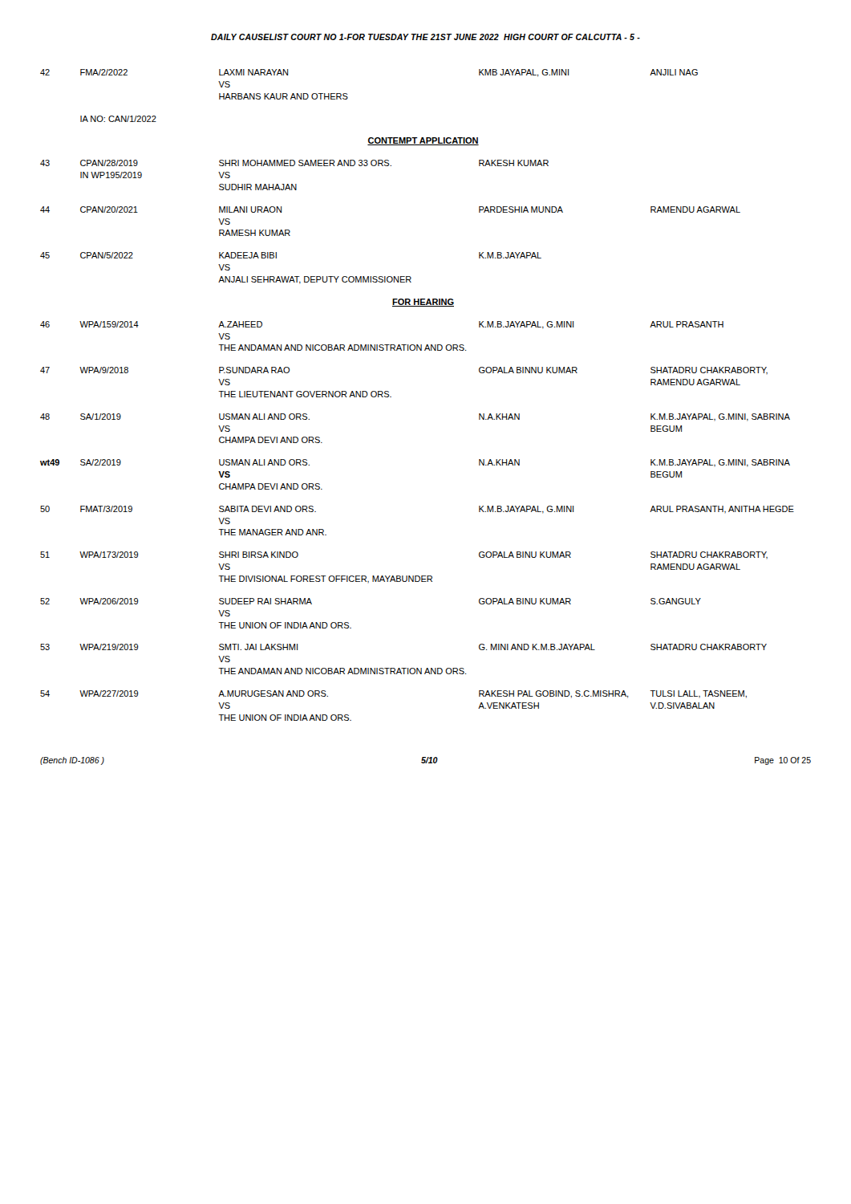DAILY CAUSELIST COURT NO 1-FOR TUESDAY THE 21ST JUNE 2022 HIGH COURT OF CALCUTTA - 5 -
| 42 | FMA/2/2022 | LAXMI NARAYAN VS HARBANS KAUR AND OTHERS | KMB JAYAPAL, G.MINI | ANJILI NAG |
| | IA NO: CAN/1/2022 |
| CONTEMPT APPLICATION |
| 43 | CPAN/28/2019 IN WP195/2019 | SHRI MOHAMMED SAMEER AND 33 ORS. VS SUDHIR MAHAJAN | RAKESH KUMAR | |
| 44 | CPAN/20/2021 | MILANI URAON VS RAMESH KUMAR | PARDESHIA MUNDA | RAMENDU AGARWAL |
| 45 | CPAN/5/2022 | KADEEJA BIBI VS ANJALI SEHRAWAT, DEPUTY COMMISSIONER | K.M.B.JAYAPAL | |
| FOR HEARING |
| 46 | WPA/159/2014 | A.ZAHEED VS THE ANDAMAN AND NICOBAR ADMINISTRATION AND ORS. | K.M.B.JAYAPAL, G.MINI | ARUL PRASANTH |
| 47 | WPA/9/2018 | P.SUNDARA RAO VS THE LIEUTENANT GOVERNOR AND ORS. | GOPALA BINNU KUMAR | SHATADRU CHAKRABORTY, RAMENDU AGARWAL |
| 48 | SA/1/2019 | USMAN ALI AND ORS. VS CHAMPA DEVI AND ORS. | N.A.KHAN | K.M.B.JAYAPAL, G.MINI, SABRINA BEGUM |
| wt49 | SA/2/2019 | USMAN ALI AND ORS. VS CHAMPA DEVI AND ORS. | N.A.KHAN | K.M.B.JAYAPAL, G.MINI, SABRINA BEGUM |
| 50 | FMAT/3/2019 | SABITA DEVI AND ORS. VS THE MANAGER AND ANR. | K.M.B.JAYAPAL, G.MINI | ARUL PRASANTH, ANITHA HEGDE |
| 51 | WPA/173/2019 | SHRI BIRSA KINDO VS THE DIVISIONAL FOREST OFFICER, MAYABUNDER | GOPALA BINU KUMAR | SHATADRU CHAKRABORTY, RAMENDU AGARWAL |
| 52 | WPA/206/2019 | SUDEEP RAI SHARMA VS THE UNION OF INDIA AND ORS. | GOPALA BINU KUMAR | S.GANGULY |
| 53 | WPA/219/2019 | SMTI. JAI LAKSHMI VS THE ANDAMAN AND NICOBAR ADMINISTRATION AND ORS. | G. MINI AND K.M.B.JAYAPAL | SHATADRU CHAKRABORTY |
| 54 | WPA/227/2019 | A.MURUGESAN AND ORS. VS THE UNION OF INDIA AND ORS. | RAKESH PAL GOBIND, S.C.MISHRA, A.VENKATESH | TULSI LALL, TASNEEM, V.D.SIVABALAN |
(Bench ID-1086 )
5/10
Page 10 Of 25